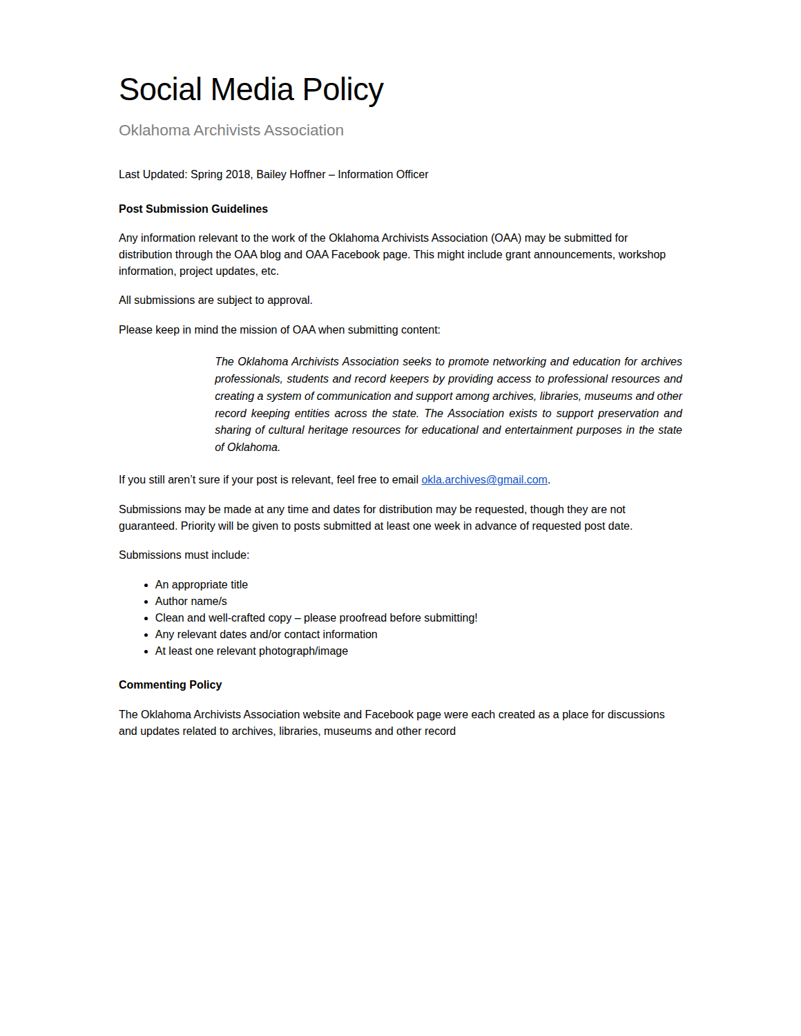Social Media Policy
Oklahoma Archivists Association
Last Updated: Spring 2018, Bailey Hoffner – Information Officer
Post Submission Guidelines
Any information relevant to the work of the Oklahoma Archivists Association (OAA) may be submitted for distribution through the OAA blog and OAA Facebook page. This might include grant announcements, workshop information, project updates, etc.
All submissions are subject to approval.
Please keep in mind the mission of OAA when submitting content:
The Oklahoma Archivists Association seeks to promote networking and education for archives professionals, students and record keepers by providing access to professional resources and creating a system of communication and support among archives, libraries, museums and other record keeping entities across the state. The Association exists to support preservation and sharing of cultural heritage resources for educational and entertainment purposes in the state of Oklahoma.
If you still aren’t sure if your post is relevant, feel free to email okla.archives@gmail.com.
Submissions may be made at any time and dates for distribution may be requested, though they are not guaranteed. Priority will be given to posts submitted at least one week in advance of requested post date.
Submissions must include:
An appropriate title
Author name/s
Clean and well-crafted copy – please proofread before submitting!
Any relevant dates and/or contact information
At least one relevant photograph/image
Commenting Policy
The Oklahoma Archivists Association website and Facebook page were each created as a place for discussions and updates related to archives, libraries, museums and other record